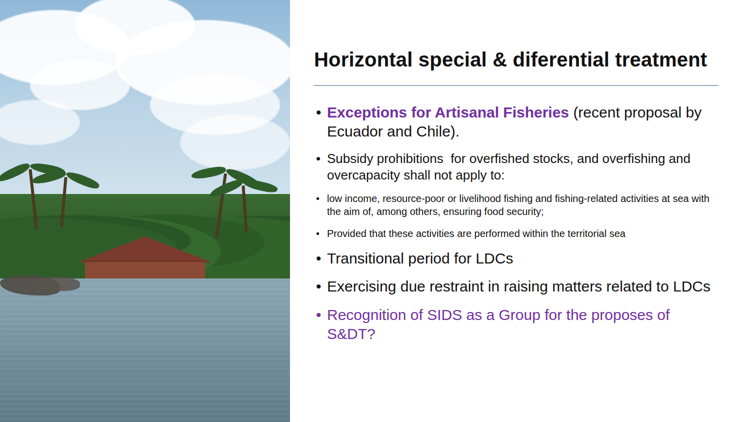Horizontal special & diferential treatment
Exceptions for Artisanal Fisheries (recent proposal by Ecuador and Chile).
Subsidy prohibitions for overfished stocks, and overfishing and overcapacity shall not apply to:
low income, resource-poor or livelihood fishing and fishing-related activities at sea with the aim of, among others, ensuring food security;
Provided that these activities are performed within the territorial sea
Transitional period for LDCs
Exercising due restraint in raising matters related to LDCs
Recognition of SIDS as a Group for the proposes of S&DT?